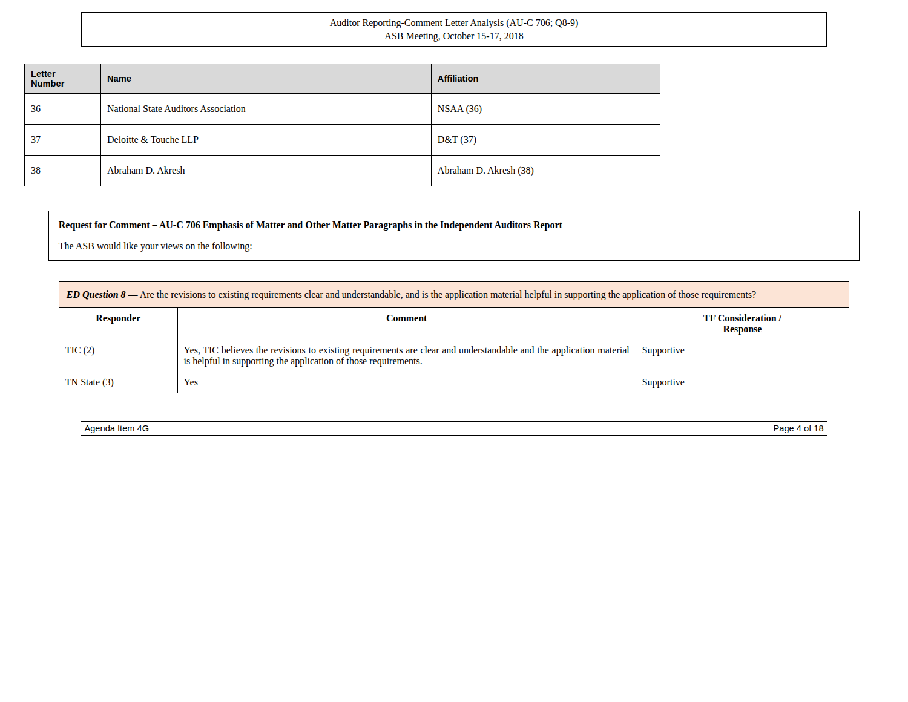Auditor Reporting-Comment Letter Analysis (AU-C 706; Q8-9)
ASB Meeting, October 15-17, 2018
| Letter Number | Name | Affiliation |
| --- | --- | --- |
| 36 | National State Auditors Association | NSAA (36) |
| 37 | Deloitte & Touche LLP | D&T (37) |
| 38 | Abraham D. Akresh | Abraham D. Akresh (38) |
Request for Comment – AU-C 706 Emphasis of Matter and Other Matter Paragraphs in the Independent Auditors Report
The ASB would like your views on the following:
ED Question 8 — Are the revisions to existing requirements clear and understandable, and is the application material helpful in supporting the application of those requirements?
| Responder | Comment | TF Consideration / Response |
| --- | --- | --- |
| TIC (2) | Yes, TIC believes the revisions to existing requirements are clear and understandable and the application material is helpful in supporting the application of those requirements. | Supportive |
| TN State (3) | Yes | Supportive |
Agenda Item 4G Page 4 of 18